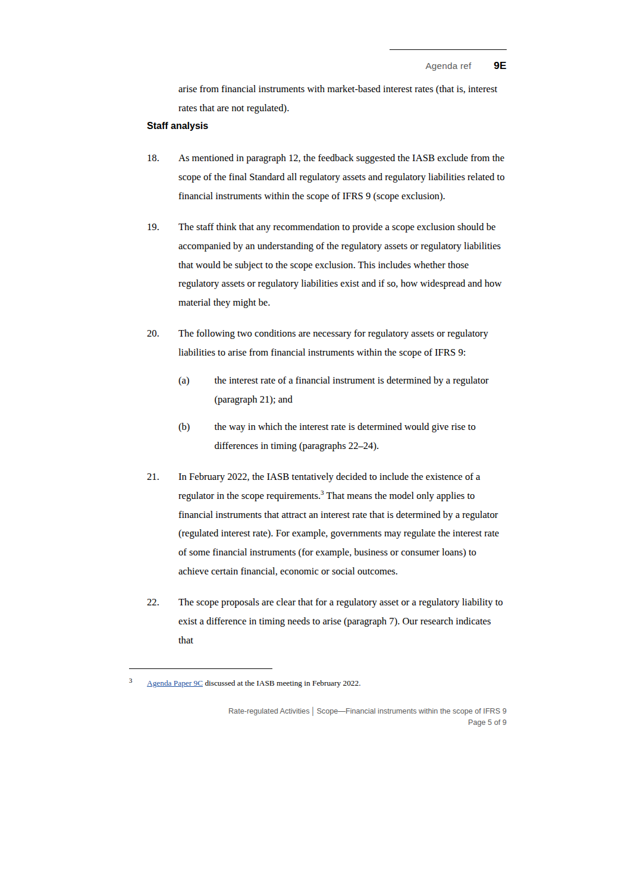Agenda ref9E
arise from financial instruments with market-based interest rates (that is, interest rates that are not regulated).
Staff analysis
18. As mentioned in paragraph 12, the feedback suggested the IASB exclude from the scope of the final Standard all regulatory assets and regulatory liabilities related to financial instruments within the scope of IFRS 9 (scope exclusion).
19. The staff think that any recommendation to provide a scope exclusion should be accompanied by an understanding of the regulatory assets or regulatory liabilities that would be subject to the scope exclusion. This includes whether those regulatory assets or regulatory liabilities exist and if so, how widespread and how material they might be.
20. The following two conditions are necessary for regulatory assets or regulatory liabilities to arise from financial instruments within the scope of IFRS 9:
(a) the interest rate of a financial instrument is determined by a regulator (paragraph 21); and
(b) the way in which the interest rate is determined would give rise to differences in timing (paragraphs 22–24).
21. In February 2022, the IASB tentatively decided to include the existence of a regulator in the scope requirements.3 That means the model only applies to financial instruments that attract an interest rate that is determined by a regulator (regulated interest rate). For example, governments may regulate the interest rate of some financial instruments (for example, business or consumer loans) to achieve certain financial, economic or social outcomes.
22. The scope proposals are clear that for a regulatory asset or a regulatory liability to exist a difference in timing needs to arise (paragraph 7). Our research indicates that
3 Agenda Paper 9C discussed at the IASB meeting in February 2022.
Rate-regulated Activities│Scope—Financial instruments within the scope of IFRS 9
Page 5 of 9